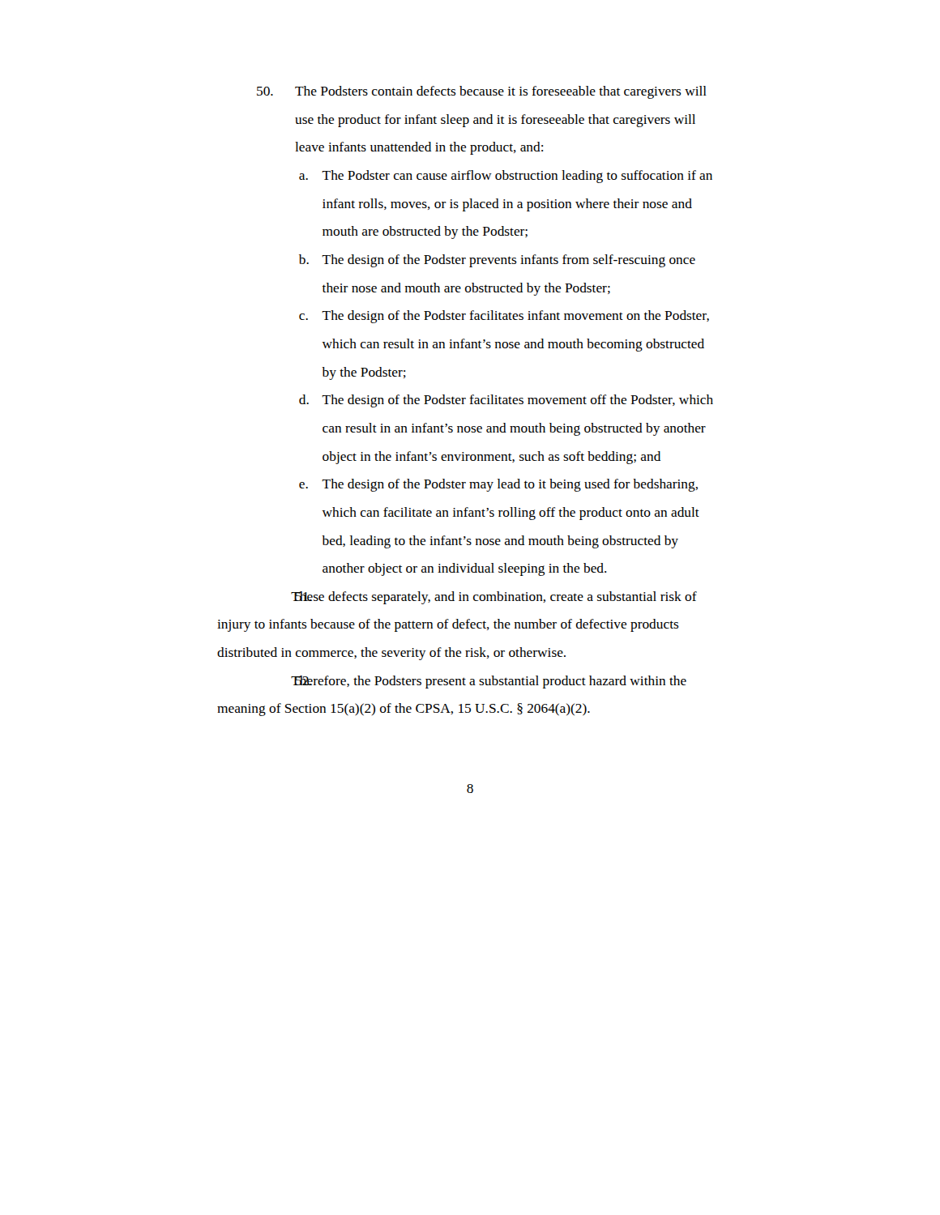50.
The Podsters contain defects because it is foreseeable that caregivers will use the product for infant sleep and it is foreseeable that caregivers will leave infants unattended in the product, and:
a. The Podster can cause airflow obstruction leading to suffocation if an infant rolls, moves, or is placed in a position where their nose and mouth are obstructed by the Podster;
b. The design of the Podster prevents infants from self-rescuing once their nose and mouth are obstructed by the Podster;
c. The design of the Podster facilitates infant movement on the Podster, which can result in an infant’s nose and mouth becoming obstructed by the Podster;
d. The design of the Podster facilitates movement off the Podster, which can result in an infant’s nose and mouth being obstructed by another object in the infant’s environment, such as soft bedding; and
e. The design of the Podster may lead to it being used for bedsharing, which can facilitate an infant’s rolling off the product onto an adult bed, leading to the infant’s nose and mouth being obstructed by another object or an individual sleeping in the bed.
51. These defects separately, and in combination, create a substantial risk of injury to infants because of the pattern of defect, the number of defective products distributed in commerce, the severity of the risk, or otherwise.
52. Therefore, the Podsters present a substantial product hazard within the meaning of Section 15(a)(2) of the CPSA, 15 U.S.C. § 2064(a)(2).
8